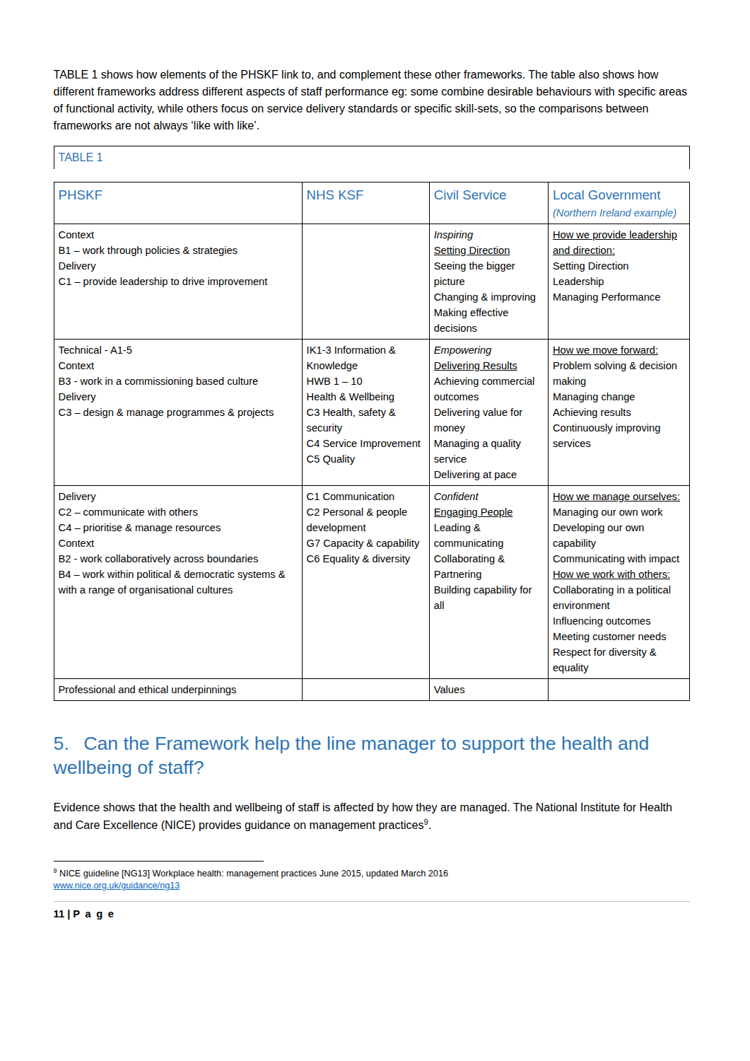TABLE 1 shows how elements of the PHSKF link to, and complement these other frameworks. The table also shows how different frameworks address different aspects of staff performance eg: some combine desirable behaviours with specific areas of functional activity, while others focus on service delivery standards or specific skill-sets, so the comparisons between frameworks are not always ‘like with like’.
TABLE 1
| PHSKF | NHS KSF | Civil Service | Local Government (Northern Ireland example) |
| --- | --- | --- | --- |
| Context B1 – work through policies & strategies Delivery C1 – provide leadership to drive improvement | | Inspiring Setting Direction Seeing the bigger picture Changing & improving Making effective decisions | How we provide leadership and direction: Setting Direction Leadership Managing Performance |
| Technical - A1-5 Context B3 - work in a commissioning based culture Delivery C3 – design & manage programmes & projects | IK1-3 Information & Knowledge HWB 1 – 10 Health & Wellbeing C3 Health, safety & security C4 Service Improvement C5 Quality | Empowering Delivering Results Achieving commercial outcomes Delivering value for money Managing a quality service Delivering at pace | How we move forward: Problem solving & decision making Managing change Achieving results Continuously improving services |
| Delivery C2 – communicate with others C4 – prioritise & manage resources Context B2 - work collaboratively across boundaries B4 – work within political & democratic systems & with a range of organisational cultures | C1 Communication C2 Personal & people development G7 Capacity & capability C6 Equality & diversity | Confident Engaging People Leading & communicating Collaborating & Partnering Building capability for all | How we manage ourselves: Managing our own work Developing our own capability Communicating with impact How we work with others: Collaborating in a political environment Influencing outcomes Meeting customer needs Respect for diversity & equality |
| Professional and ethical underpinnings | | Values | |
5. Can the Framework help the line manager to support the health and wellbeing of staff?
Evidence shows that the health and wellbeing of staff is affected by how they are managed. The National Institute for Health and Care Excellence (NICE) provides guidance on management practices9.
9 NICE guideline [NG13] Workplace health: management practices June 2015, updated March 2016
www.nice.org.uk/guidance/ng13
11 | P a g e